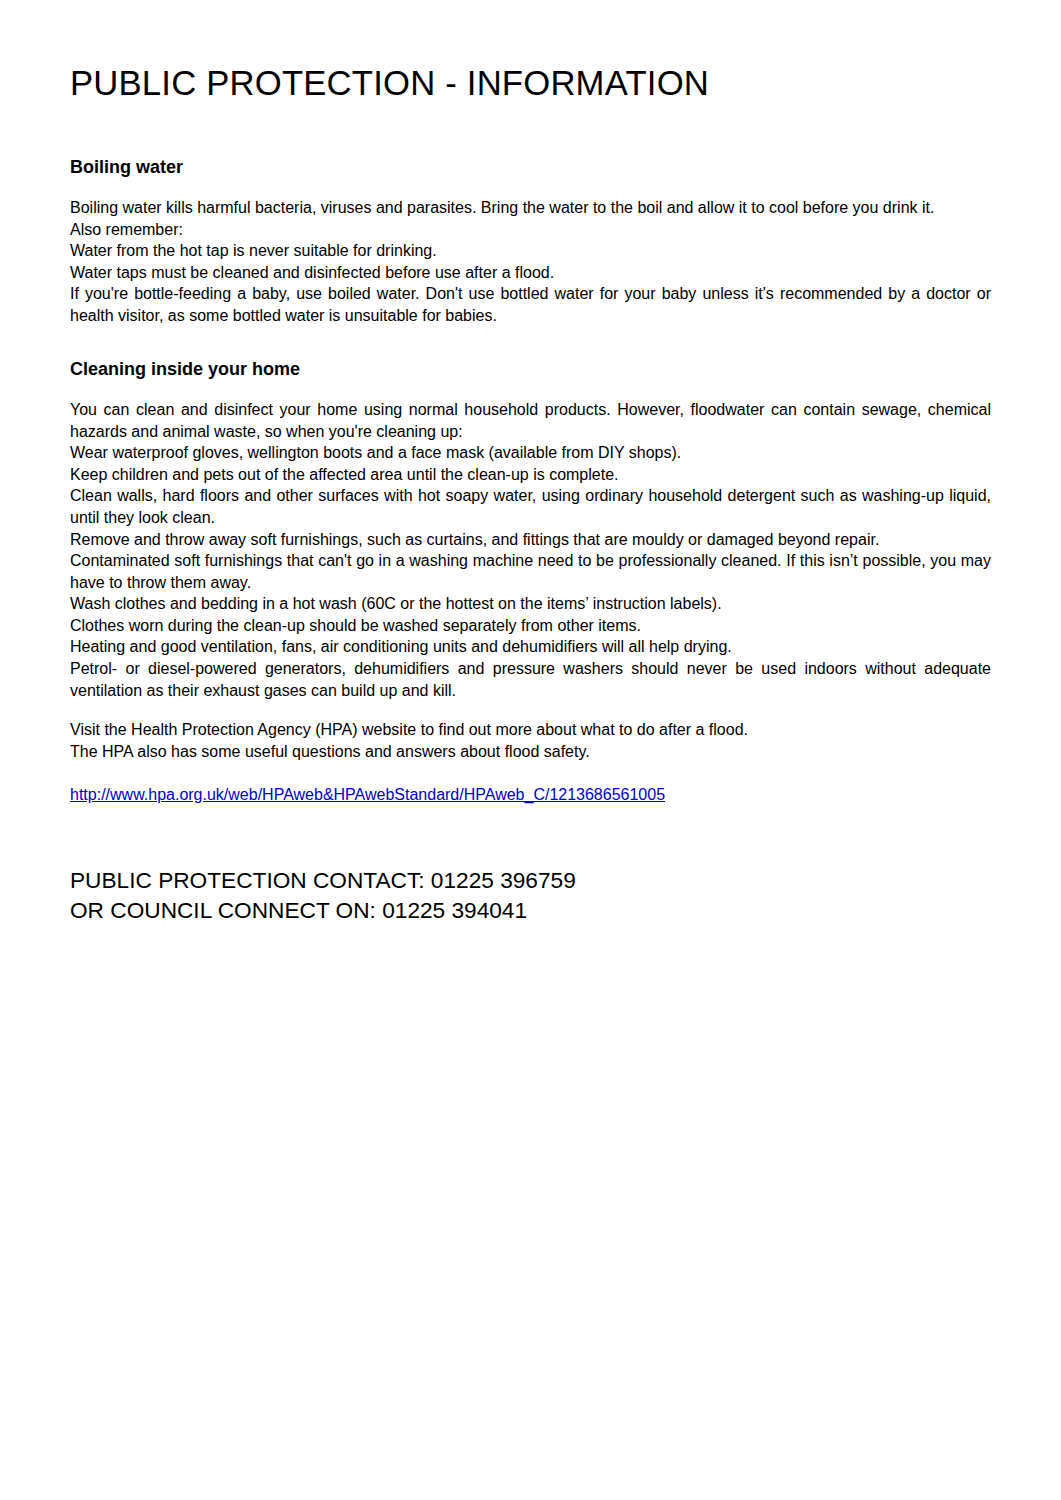PUBLIC PROTECTION - INFORMATION
Boiling water
Boiling water kills harmful bacteria, viruses and parasites. Bring the water to the boil and allow it to cool before you drink it.
Also remember:
Water from the hot tap is never suitable for drinking.
Water taps must be cleaned and disinfected before use after a flood.
If you're bottle-feeding a baby, use boiled water. Don't use bottled water for your baby unless it's recommended by a doctor or health visitor, as some bottled water is unsuitable for babies.
Cleaning inside your home
You can clean and disinfect your home using normal household products. However, floodwater can contain sewage, chemical hazards and animal waste, so when you're cleaning up:
Wear waterproof gloves, wellington boots and a face mask (available from DIY shops).
Keep children and pets out of the affected area until the clean-up is complete.
Clean walls, hard floors and other surfaces with hot soapy water, using ordinary household detergent such as washing-up liquid, until they look clean.
Remove and throw away soft furnishings, such as curtains, and fittings that are mouldy or damaged beyond repair.
Contaminated soft furnishings that can't go in a washing machine need to be professionally cleaned. If this isn’t possible, you may have to throw them away.
Wash clothes and bedding in a hot wash (60C or the hottest on the items’ instruction labels).
Clothes worn during the clean-up should be washed separately from other items.
Heating and good ventilation, fans, air conditioning units and dehumidifiers will all help drying.
Petrol- or diesel-powered generators, dehumidifiers and pressure washers should never be used indoors without adequate ventilation as their exhaust gases can build up and kill.
Visit the Health Protection Agency (HPA) website to find out more about what to do after a flood.
The HPA also has some useful questions and answers about flood safety.
http://www.hpa.org.uk/web/HPAweb&HPAwebStandard/HPAweb_C/1213686561005
PUBLIC PROTECTION CONTACT: 01225 396759
OR COUNCIL CONNECT ON: 01225 394041